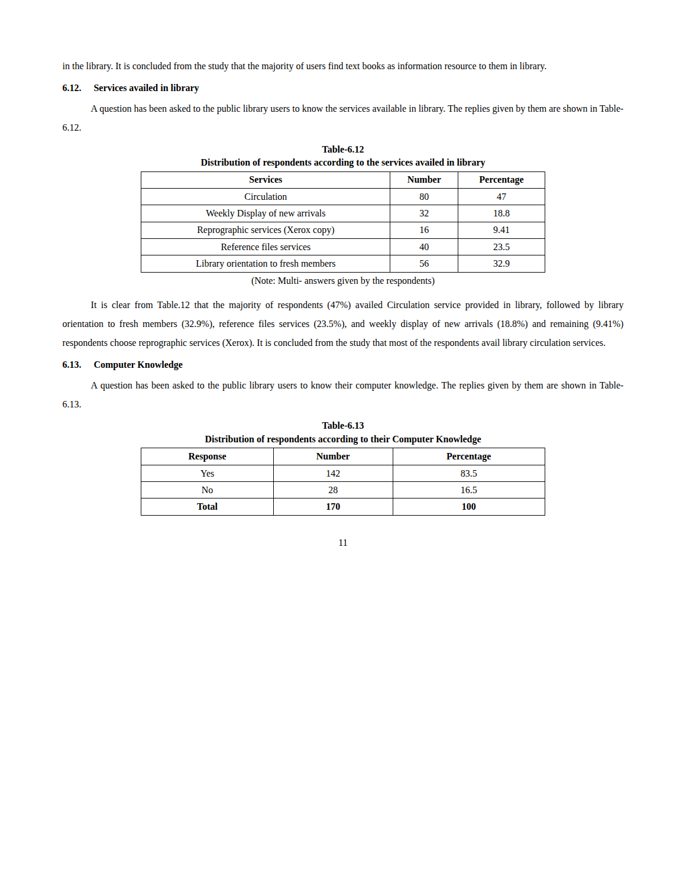in the library. It is concluded from the study that the majority of users find text books as information resource to them in library.
6.12. Services availed in library
A question has been asked to the public library users to know the services available in library. The replies given by them are shown in Table-6.12.
Table-6.12
Distribution of respondents according to the services availed in library
| Services | Number | Percentage |
| --- | --- | --- |
| Circulation | 80 | 47 |
| Weekly Display of new arrivals | 32 | 18.8 |
| Reprographic services (Xerox copy) | 16 | 9.41 |
| Reference files services | 40 | 23.5 |
| Library orientation to fresh members | 56 | 32.9 |
(Note: Multi- answers given by the respondents)
It is clear from Table.12 that the majority of respondents (47%) availed Circulation service provided in library, followed by library orientation to fresh members (32.9%), reference files services (23.5%), and weekly display of new arrivals (18.8%) and remaining (9.41%) respondents choose reprographic services (Xerox). It is concluded from the study that most of the respondents avail library circulation services.
6.13. Computer Knowledge
A question has been asked to the public library users to know their computer knowledge. The replies given by them are shown in Table-6.13.
Table-6.13
Distribution of respondents according to their Computer Knowledge
| Response | Number | Percentage |
| --- | --- | --- |
| Yes | 142 | 83.5 |
| No | 28 | 16.5 |
| Total | 170 | 100 |
11